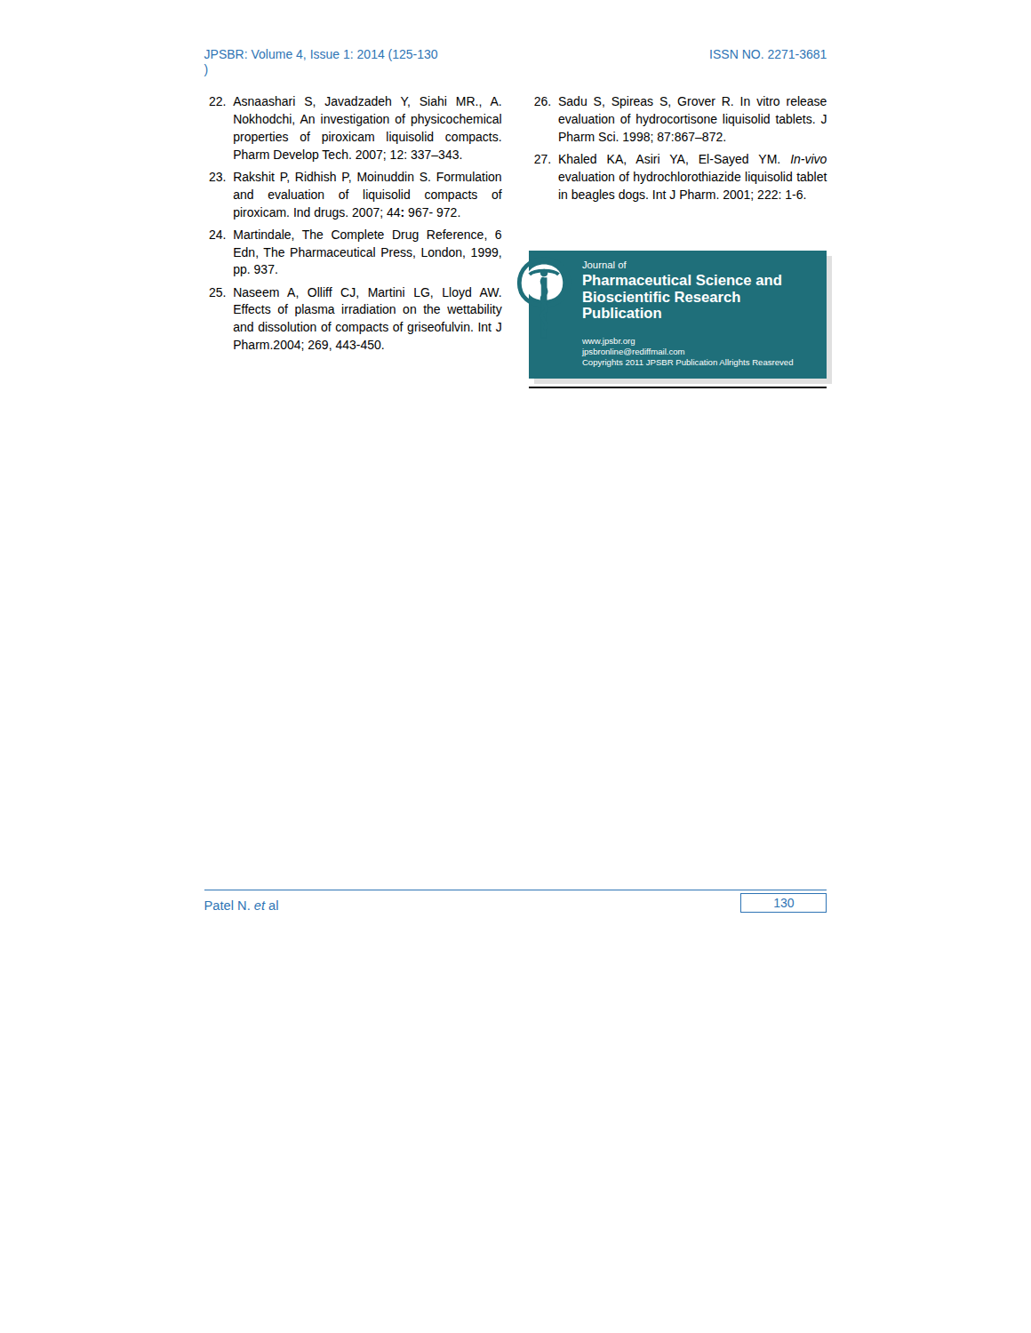JPSBR: Volume 4, Issue 1: 2014 (125-130
)
ISSN NO. 2271-3681
Asnaashari S, Javadzadeh Y, Siahi MR., A. Nokhodchi, An investigation of physicochemical properties of piroxicam liquisolid compacts. Pharm Develop Tech. 2007; 12: 337–343.
Rakshit P, Ridhish P, Moinuddin S. Formulation and evaluation of liquisolid compacts of piroxicam. Ind drugs. 2007; 44: 967- 972.
Martindale, The Complete Drug Reference, 6 Edn, The Pharmaceutical Press, London, 1999, pp. 937.
Naseem A, Olliff CJ, Martini LG, Lloyd AW. Effects of plasma irradiation on the wettability and dissolution of compacts of griseofulvin. Int J Pharm.2004; 269, 443-450.
Sadu S, Spireas S, Grover R. In vitro release evaluation of hydrocortisone liquisolid tablets. J Pharm Sci. 1998; 87:867–872.
Khaled KA, Asiri YA, El-Sayed YM. In-vivo evaluation of hydrochlorothiazide liquisolid tablet in beagles dogs. Int J Pharm. 2001; 222: 1-6.
Journal of
Pharmaceutical Science and
Bioscientific Research Publication
www.jpsbr.org
jpsbronline@rediffmail.com
Copyrights 2011 JPSBR Publication Allrights Reasreved
Patel N. et al
130